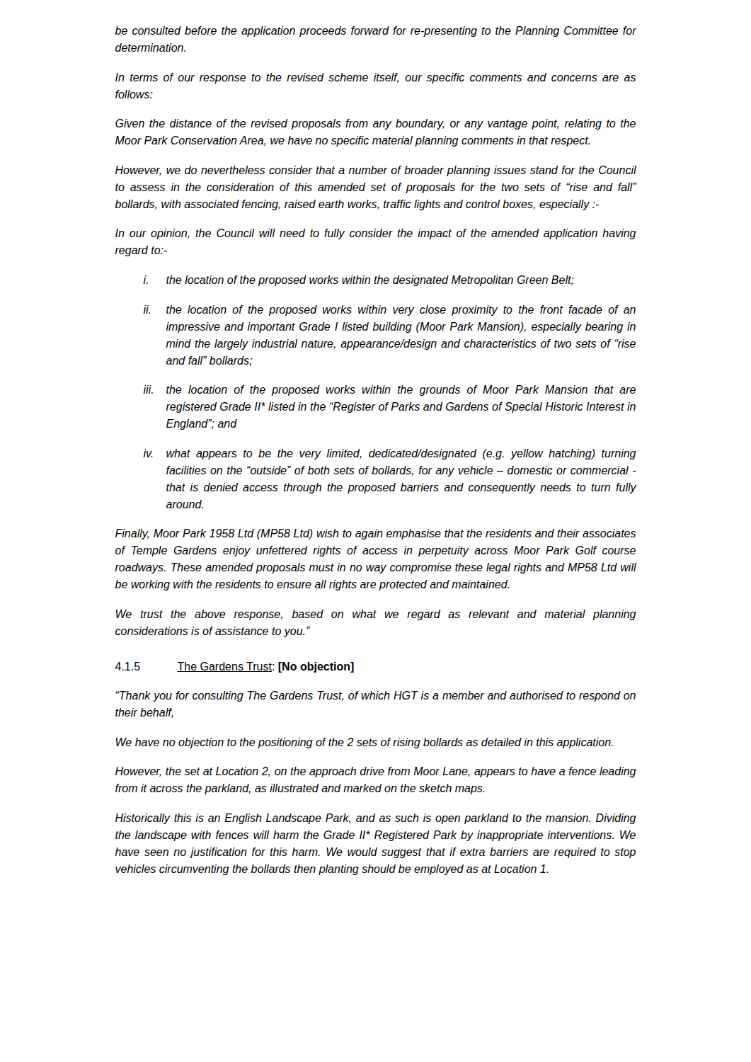be consulted before the application proceeds forward for re-presenting to the Planning Committee for determination.
In terms of our response to the revised scheme itself, our specific comments and concerns are as follows:
Given the distance of the revised proposals from any boundary, or any vantage point, relating to the Moor Park Conservation Area, we have no specific material planning comments in that respect.
However, we do nevertheless consider that a number of broader planning issues stand for the Council to assess in the consideration of this amended set of proposals for the two sets of “rise and fall” bollards, with associated fencing, raised earth works, traffic lights and control boxes, especially :-
In our opinion, the Council will need to fully consider the impact of the amended application having regard to:-
i. the location of the proposed works within the designated Metropolitan Green Belt;
ii. the location of the proposed works within very close proximity to the front facade of an impressive and important Grade I listed building (Moor Park Mansion), especially bearing in mind the largely industrial nature, appearance/design and characteristics of two sets of “rise and fall” bollards;
iii. the location of the proposed works within the grounds of Moor Park Mansion that are registered Grade II* listed in the “Register of Parks and Gardens of Special Historic Interest in England”; and
iv. what appears to be the very limited, dedicated/designated (e.g. yellow hatching) turning facilities on the “outside” of both sets of bollards, for any vehicle – domestic or commercial - that is denied access through the proposed barriers and consequently needs to turn fully around.
Finally, Moor Park 1958 Ltd (MP58 Ltd) wish to again emphasise that the residents and their associates of Temple Gardens enjoy unfettered rights of access in perpetuity across Moor Park Golf course roadways. These amended proposals must in no way compromise these legal rights and MP58 Ltd will be working with the residents to ensure all rights are protected and maintained.
We trust the above response, based on what we regard as relevant and material planning considerations is of assistance to you.”
4.1.5
The Gardens Trust: [No objection]
“Thank you for consulting The Gardens Trust, of which HGT is a member and authorised to respond on their behalf,
We have no objection to the positioning of the 2 sets of rising bollards as detailed in this application.
However, the set at Location 2, on the approach drive from Moor Lane, appears to have a fence leading from it across the parkland, as illustrated and marked on the sketch maps.
Historically this is an English Landscape Park, and as such is open parkland to the mansion. Dividing the landscape with fences will harm the Grade II* Registered Park by inappropriate interventions. We have seen no justification for this harm. We would suggest that if extra barriers are required to stop vehicles circumventing the bollards then planting should be employed as at Location 1.